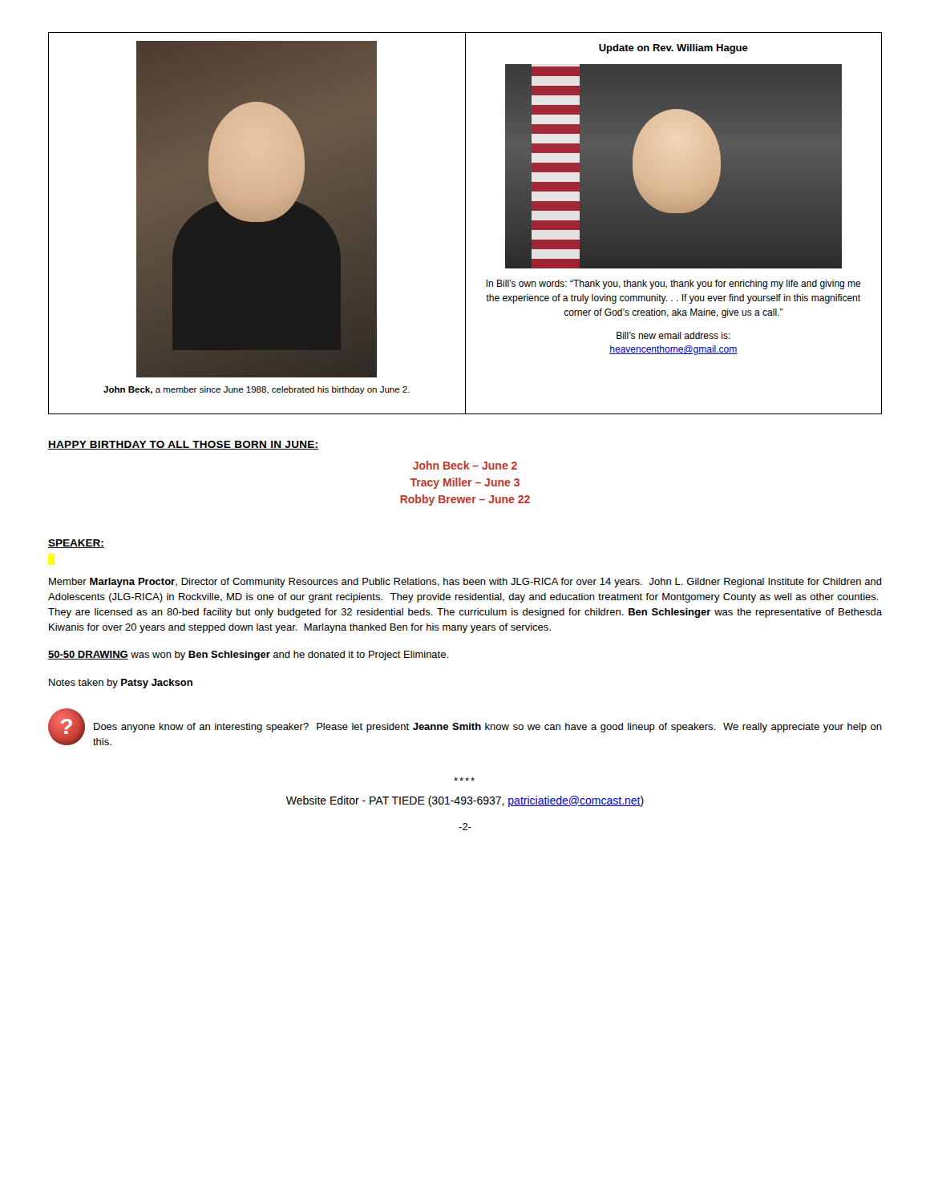| John Beck, a member since June 1988, celebrated his birthday on June 2. | Update on Rev. William Hague In Bill’s own words: “Thank you, thank you, thank you for enriching my life and giving me the experience of a truly loving community. . . If you ever find yourself in this magnificent corner of God’s creation, aka Maine, give us a call.” Bill’s new email address is: heavencenthome@gmail.com |
HAPPY BIRTHDAY TO ALL THOSE BORN IN JUNE:
John Beck – June 2
Tracy Miller – June 3
Robby Brewer – June 22
SPEAKER:
Member Marlayna Proctor, Director of Community Resources and Public Relations, has been with JLG-RICA for over 14 years. John L. Gildner Regional Institute for Children and Adolescents (JLG-RICA) in Rockville, MD is one of our grant recipients. They provide residential, day and education treatment for Montgomery County as well as other counties. They are licensed as an 80-bed facility but only budgeted for 32 residential beds. The curriculum is designed for children. Ben Schlesinger was the representative of Bethesda Kiwanis for over 20 years and stepped down last year. Marlayna thanked Ben for his many years of services.
50-50 DRAWING was won by Ben Schlesinger and he donated it to Project Eliminate.
Notes taken by Patsy Jackson
?
Does anyone know of an interesting speaker? Please let president Jeanne Smith know so we can have a good lineup of speakers. We really appreciate your help on this.
****
Website Editor - PAT TIEDE (301-493-6937, patriciatiede@comcast.net)
-2-